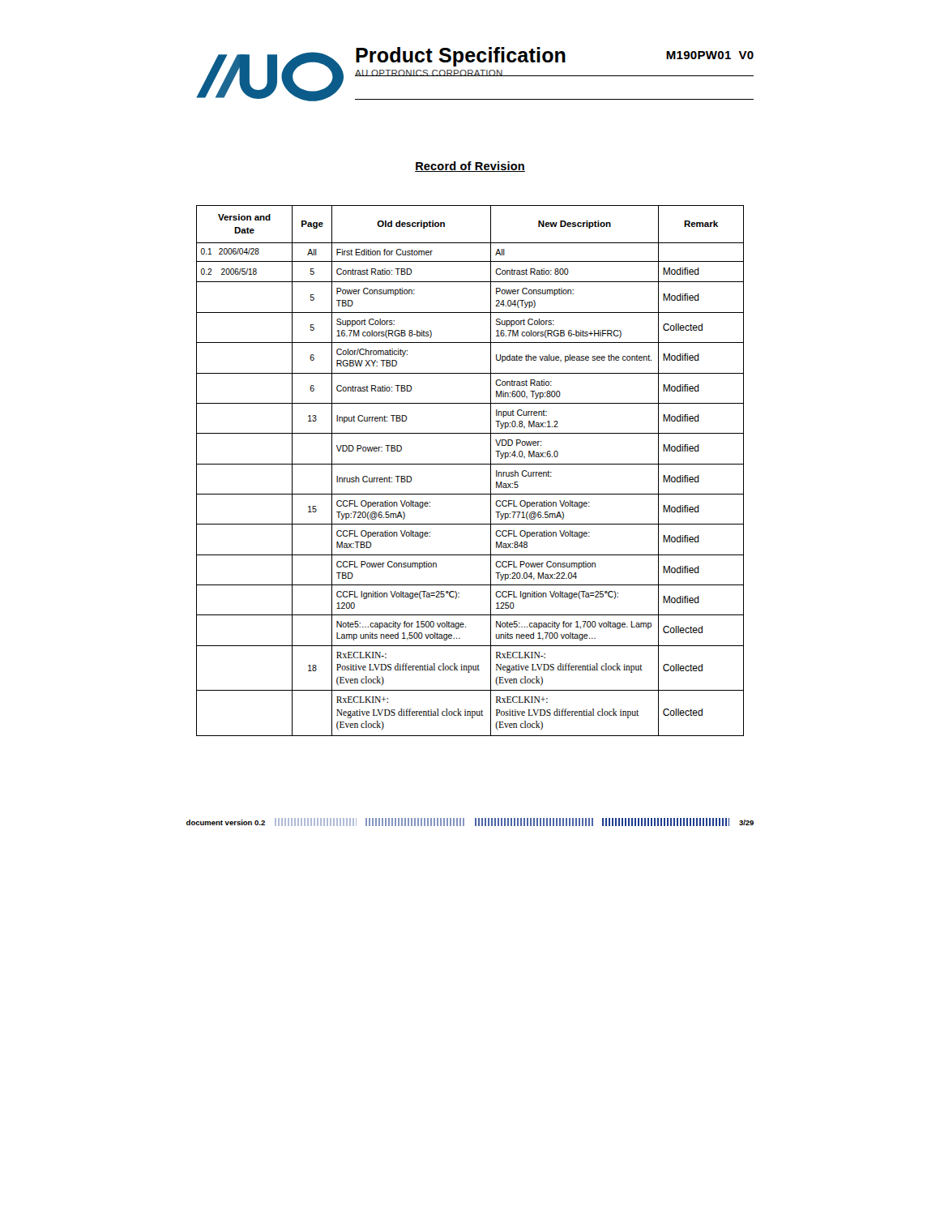Product Specification
AU OPTRONICS CORPORATION
M190PW01 V0
Record of Revision
| Version and Date | Page | Old description | New Description | Remark |
| --- | --- | --- | --- | --- |
| 0.1 2006/04/28 | All | First Edition for Customer | All | |
| 0.2 2006/5/18 | 5 | Contrast Ratio: TBD | Contrast Ratio: 800 | Modified |
| | 5 | Power Consumption: TBD | Power Consumption: 24.04(Typ) | Modified |
| | 5 | Support Colors: 16.7M colors(RGB 8-bits) | Support Colors: 16.7M colors(RGB 6-bits+HiFRC) | Collected |
| | 6 | Color/Chromaticity: RGBW XY: TBD | Update the value, please see the content. | Modified |
| | 6 | Contrast Ratio: TBD | Contrast Ratio: Min:600, Typ:800 | Modified |
| | 13 | Input Current: TBD | Input Current: Typ:0.8, Max:1.2 | Modified |
| | | VDD Power: TBD | VDD Power: Typ:4.0, Max:6.0 | Modified |
| | | Inrush Current: TBD | Inrush Current: Max:5 | Modified |
| | 15 | CCFL Operation Voltage: Typ:720(@6.5mA) | CCFL Operation Voltage: Typ:771(@6.5mA) | Modified |
| | | CCFL Operation Voltage: Max:TBD | CCFL Operation Voltage: Max:848 | Modified |
| | | CCFL Power Consumption TBD | CCFL Power Consumption Typ:20.04, Max:22.04 | Modified |
| | | CCFL Ignition Voltage(Ta=25℃): 1200 | CCFL Ignition Voltage(Ta=25℃): 1250 | Modified |
| | | Note5:…capacity for 1500 voltage. Lamp units need 1,500 voltage… | Note5:…capacity for 1,700 voltage. Lamp units need 1,700 voltage… | Collected |
| | 18 | RxECLKIN-: Positive LVDS differential clock input (Even clock) | RxECLKIN-: Negative LVDS differential clock input (Even clock) | Collected |
| | | RxECLKIN+: Negative LVDS differential clock input (Even clock) | RxECLKIN+: Positive LVDS differential clock input (Even clock) | Collected |
document version 0.2
3/29